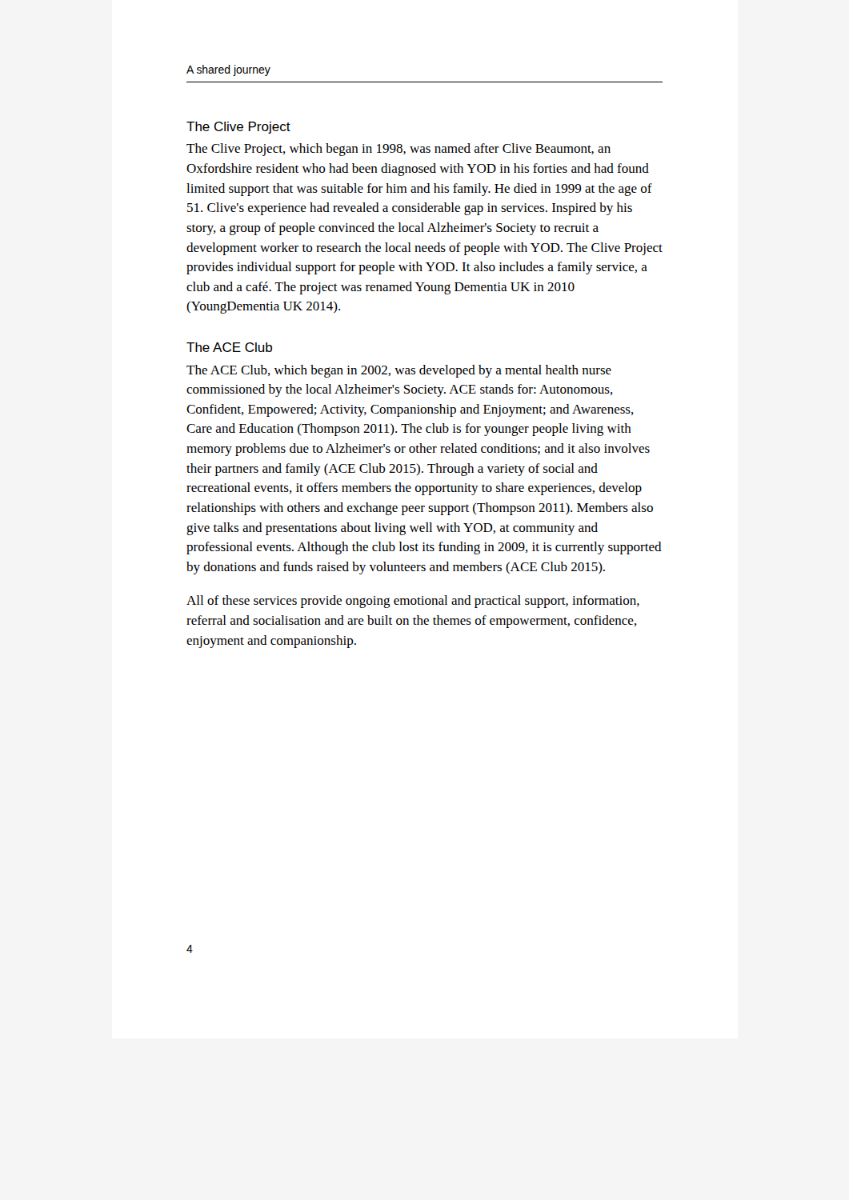A shared journey
The Clive Project
The Clive Project, which began in 1998, was named after Clive Beaumont, an Oxfordshire resident who had been diagnosed with YOD in his forties and had found limited support that was suitable for him and his family. He died in 1999 at the age of 51. Clive's experience had revealed a considerable gap in services. Inspired by his story, a group of people convinced the local Alzheimer's Society to recruit a development worker to research the local needs of people with YOD. The Clive Project provides individual support for people with YOD. It also includes a family service, a club and a café. The project was renamed Young Dementia UK in 2010 (YoungDementia UK 2014).
The ACE Club
The ACE Club, which began in 2002, was developed by a mental health nurse commissioned by the local Alzheimer's Society. ACE stands for: Autonomous, Confident, Empowered; Activity, Companionship and Enjoyment; and Awareness, Care and Education (Thompson 2011). The club is for younger people living with memory problems due to Alzheimer's or other related conditions; and it also involves their partners and family (ACE Club 2015). Through a variety of social and recreational events, it offers members the opportunity to share experiences, develop relationships with others and exchange peer support (Thompson 2011). Members also give talks and presentations about living well with YOD, at community and professional events. Although the club lost its funding in 2009, it is currently supported by donations and funds raised by volunteers and members (ACE Club 2015).
All of these services provide ongoing emotional and practical support, information, referral and socialisation and are built on the themes of empowerment, confidence, enjoyment and companionship.
4